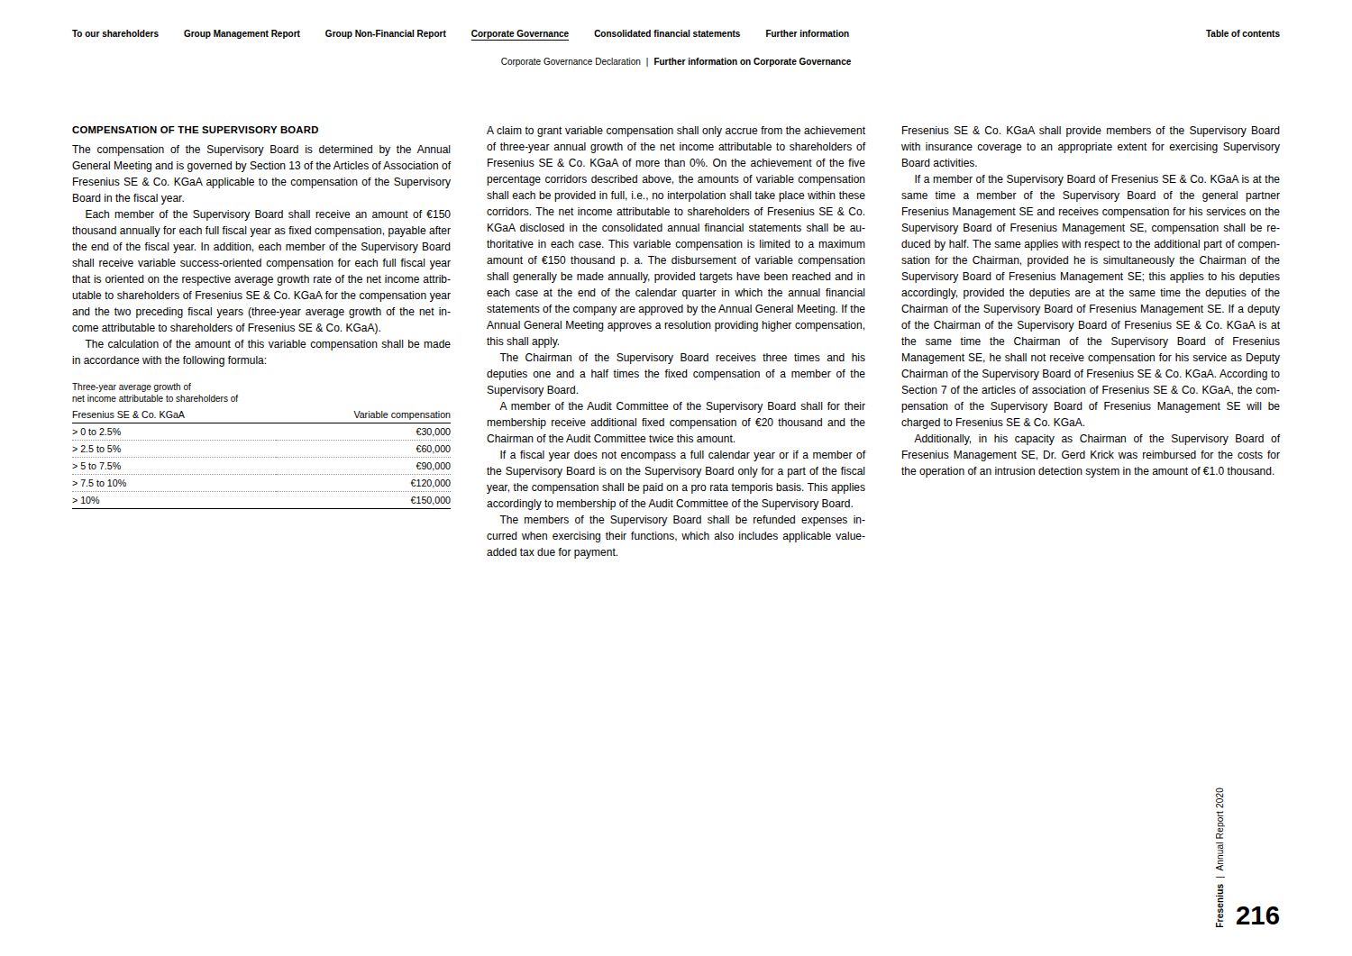To our shareholders Group Management Report Group Non-Financial Report Corporate Governance Consolidated financial statements Further information
Table of contents
Corporate Governance Declaration|Further information on Corporate Governance
Compensation of the Supervisory Board
The compensation of the Supervisory Board is determined by the Annual General Meeting and is governed by Section 13 of the Articles of Association of Fresenius SE & Co. KGaA applicable to the compensation of the Supervisory Board in the fiscal year.
Each member of the Supervisory Board shall receive an amount of €150 thousand annually for each full fiscal year as fixed compensation, payable after the end of the fiscal year. In addition, each member of the Supervisory Board shall receive variable success-oriented compensation for each full fiscal year that is oriented on the respective average growth rate of the net income attributable to shareholders of Fresenius SE & Co. KGaA for the compensation year and the two preceding fiscal years (three-year average growth of the net income attributable to shareholders of Fresenius SE & Co. KGaA).
The calculation of the amount of this variable compensation shall be made in accordance with the following formula:
Three-year average growth of net income attributable to shareholders of
| Fresenius SE & Co. KGaA | Variable compensation |
| --- | --- |
| > 0 to 2.5% | €30,000 |
| > 2.5 to 5% | €60,000 |
| > 5 to 7.5% | €90,000 |
| > 7.5 to 10% | €120,000 |
| > 10% | €150,000 |
A claim to grant variable compensation shall only accrue from the achievement of three-year annual growth of the net income attributable to shareholders of Fresenius SE & Co. KGaA of more than 0%. On the achievement of the five percentage corridors described above, the amounts of variable compensation shall each be provided in full, i.e., no interpolation shall take place within these corridors. The net income attributable to shareholders of Fresenius SE & Co. KGaA disclosed in the consolidated annual financial statements shall be authoritative in each case. This variable compensation is limited to a maximum amount of €150 thousand p. a. The disbursement of variable compensation shall generally be made annually, provided targets have been reached and in each case at the end of the calendar quarter in which the annual financial statements of the company are approved by the Annual General Meeting. If the Annual General Meeting approves a resolution providing higher compensation, this shall apply.
The Chairman of the Supervisory Board receives three times and his deputies one and a half times the fixed compensation of a member of the Supervisory Board.
A member of the Audit Committee of the Supervisory Board shall for their membership receive additional fixed compensation of €20 thousand and the Chairman of the Audit Committee twice this amount.
If a fiscal year does not encompass a full calendar year or if a member of the Supervisory Board is on the Supervisory Board only for a part of the fiscal year, the compensation shall be paid on a pro rata temporis basis. This applies accordingly to membership of the Audit Committee of the Supervisory Board.
The members of the Supervisory Board shall be refunded expenses incurred when exercising their functions, which also includes applicable value-added tax due for payment.
Fresenius SE & Co. KGaA shall provide members of the Supervisory Board with insurance coverage to an appropriate extent for exercising Supervisory Board activities.
If a member of the Supervisory Board of Fresenius SE & Co. KGaA is at the same time a member of the Supervisory Board of the general partner Fresenius Management SE and receives compensation for his services on the Supervisory Board of Fresenius Management SE, compensation shall be reduced by half. The same applies with respect to the additional part of compensation for the Chairman, provided he is simultaneously the Chairman of the Supervisory Board of Fresenius Management SE; this applies to his deputies accordingly, provided the deputies are at the same time the deputies of the Chairman of the Supervisory Board of Fresenius Management SE. If a deputy of the Chairman of the Supervisory Board of Fresenius SE & Co. KGaA is at the same time the Chairman of the Supervisory Board of Fresenius Management SE, he shall not receive compensation for his service as Deputy Chairman of the Supervisory Board of Fresenius SE & Co. KGaA. According to Section 7 of the articles of association of Fresenius SE & Co. KGaA, the compensation of the Supervisory Board of Fresenius Management SE will be charged to Fresenius SE & Co. KGaA.
Additionally, in his capacity as Chairman of the Supervisory Board of Fresenius Management SE, Dr. Gerd Krick was reimbursed for the costs for the operation of an intrusion detection system in the amount of €1.0 thousand.
Fresenius | Annual Report 2020
216